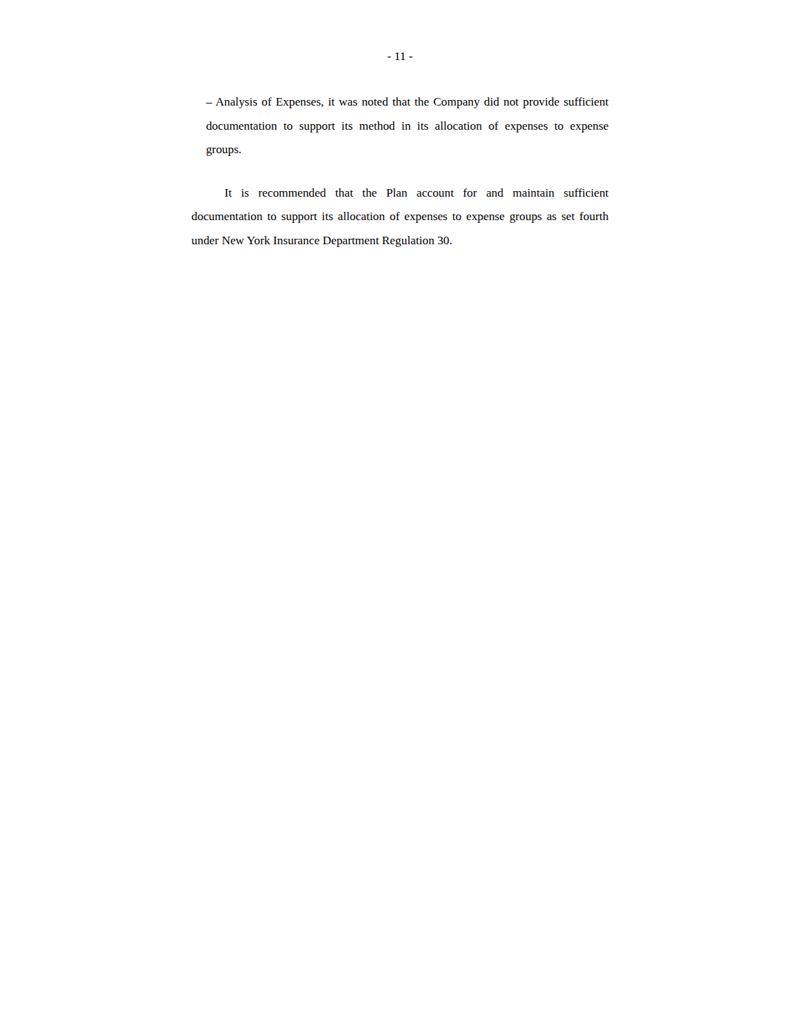- 11 -
– Analysis of Expenses, it was noted that the Company did not provide sufficient documentation to support its method in its allocation of expenses to expense groups.
It is recommended that the Plan account for and maintain sufficient documentation to support its allocation of expenses to expense groups as set fourth under New York Insurance Department Regulation 30.